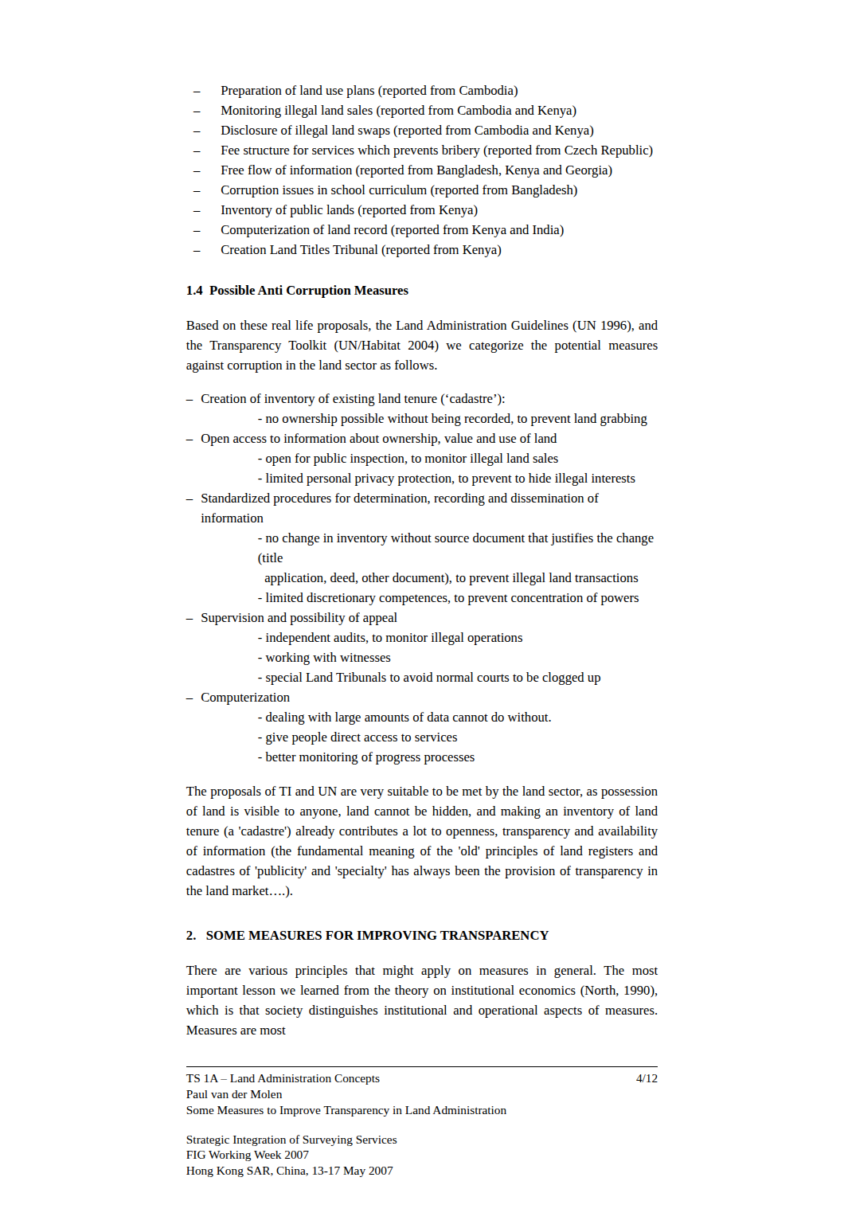Preparation of land use plans (reported from Cambodia)
Monitoring illegal land sales (reported from Cambodia and Kenya)
Disclosure of illegal land swaps (reported from Cambodia and Kenya)
Fee structure for services which prevents bribery (reported from Czech Republic)
Free flow of information (reported from Bangladesh, Kenya and Georgia)
Corruption issues in school curriculum (reported from Bangladesh)
Inventory of public lands (reported from Kenya)
Computerization of land record (reported from Kenya and India)
Creation Land Titles Tribunal (reported from Kenya)
1.4 Possible Anti Corruption Measures
Based on these real life proposals, the Land Administration Guidelines (UN 1996), and the Transparency Toolkit (UN/Habitat 2004) we categorize the potential measures against corruption in the land sector as follows.
Creation of inventory of existing land tenure (‘cadastre’):
- no ownership possible without being recorded, to prevent land grabbing
Open access to information about ownership, value and use of land
- open for public inspection, to monitor illegal land sales
- limited personal privacy protection, to prevent to hide illegal interests
Standardized procedures for determination, recording and dissemination of information
- no change in inventory without source document that justifies the change (title
application, deed, other document), to prevent illegal land transactions
- limited discretionary competences, to prevent concentration of powers
Supervision and possibility of appeal
- independent audits, to monitor illegal operations
- working with witnesses
- special Land Tribunals to avoid normal courts to be clogged up
Computerization
- dealing with large amounts of data cannot do without.
- give people direct access to services
- better monitoring of progress processes
The proposals of TI and UN are very suitable to be met by the land sector, as possession of land is visible to anyone, land cannot be hidden, and making an inventory of land tenure (a 'cadastre') already contributes a lot to openness, transparency and availability of information (the fundamental meaning of the 'old' principles of land registers and cadastres of 'publicity' and 'specialty' has always been the provision of transparency in the land market….).
2. SOME MEASURES FOR IMPROVING TRANSPARENCY
There are various principles that might apply on measures in general. The most important lesson we learned from the theory on institutional economics (North, 1990), which is that society distinguishes institutional and operational aspects of measures. Measures are most
TS 1A – Land Administration Concepts
4/12
Paul van der Molen
Some Measures to Improve Transparency in Land Administration
Strategic Integration of Surveying Services
FIG Working Week 2007
Hong Kong SAR, China, 13-17 May 2007